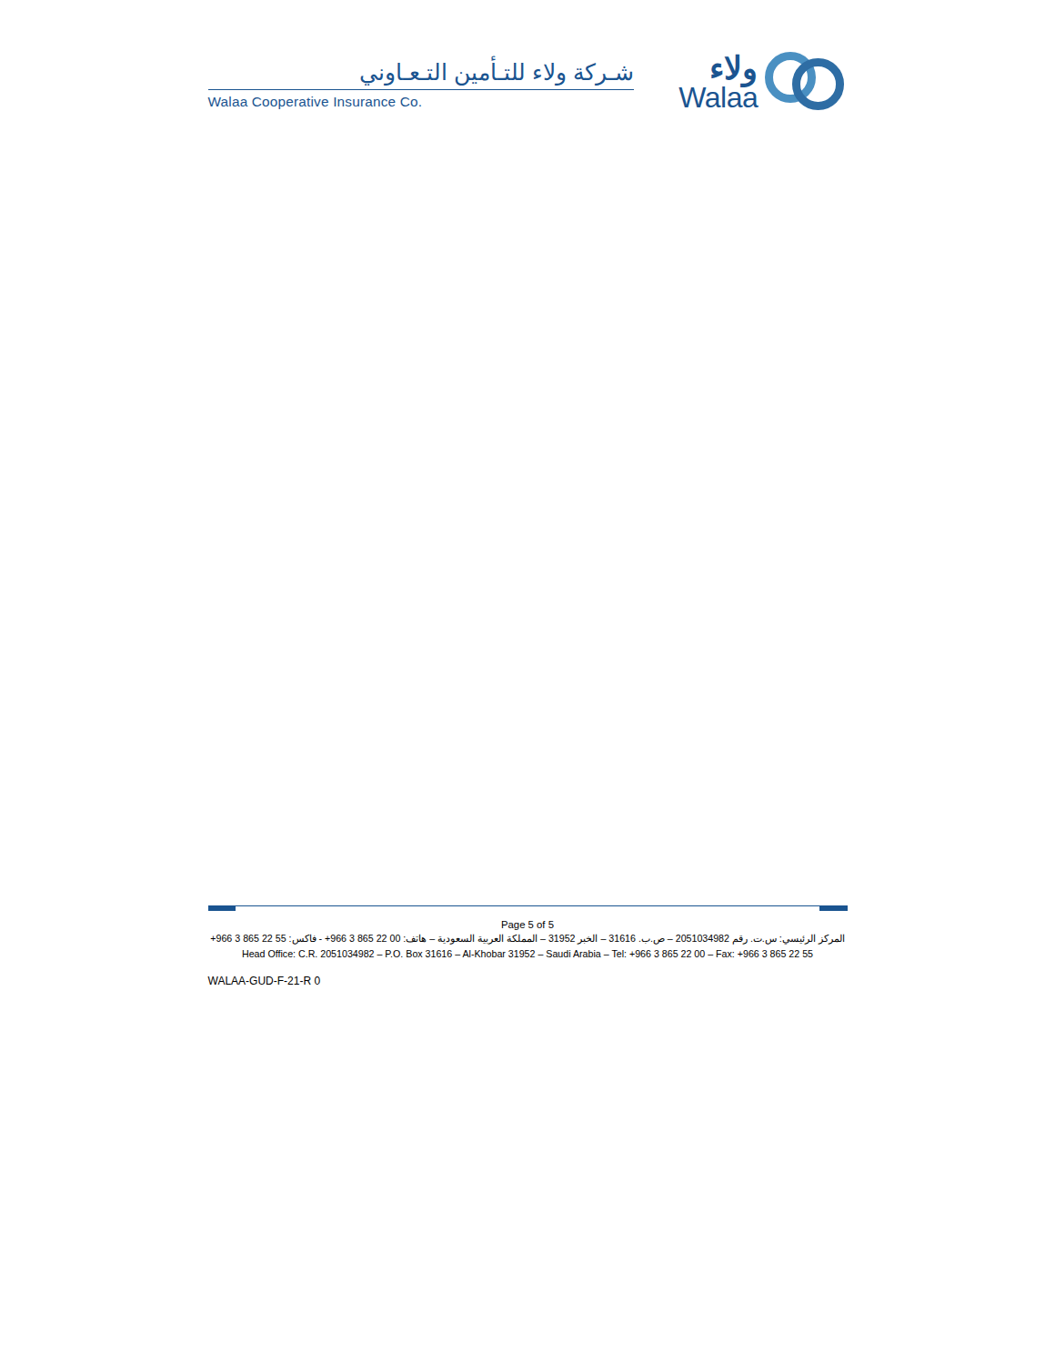شـركة ولاء للتـأمين التـعـاوني
Walaa Cooperative Insurance Co.
ولاء Walaa
Page 5 of 5
المركز الرئيسي: س.ت. رقم 2051034982 – ص.ب. 31616 – الخبر 31952 – المملكة العربية السعودية – هاتف: 00 22 865 3 966+ - فاكس: 55 22 865 3 966+
Head Office: C.R. 2051034982 – P.O. Box 31616 – Al-Khobar 31952 – Saudi Arabia – Tel: +966 3 865 22 00 – Fax: +966 3 865 22 55
WALAA-GUD-F-21-R 0